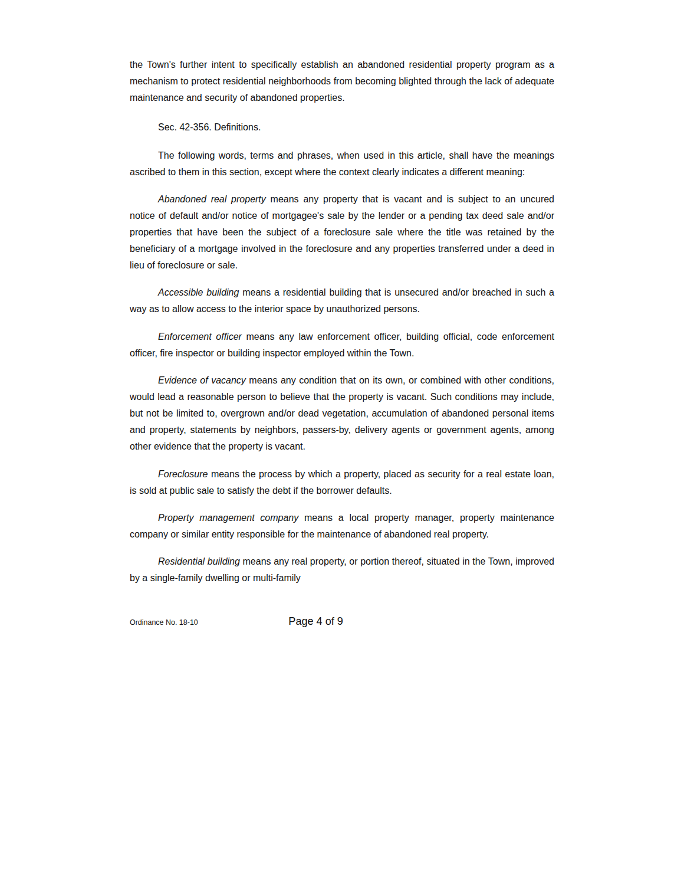the Town's further intent to specifically establish an abandoned residential property program as a mechanism to protect residential neighborhoods from becoming blighted through the lack of adequate maintenance and security of abandoned properties.
Sec. 42-356. Definitions.
The following words, terms and phrases, when used in this article, shall have the meanings ascribed to them in this section, except where the context clearly indicates a different meaning:
Abandoned real property means any property that is vacant and is subject to an uncured notice of default and/or notice of mortgagee's sale by the lender or a pending tax deed sale and/or properties that have been the subject of a foreclosure sale where the title was retained by the beneficiary of a mortgage involved in the foreclosure and any properties transferred under a deed in lieu of foreclosure or sale.
Accessible building means a residential building that is unsecured and/or breached in such a way as to allow access to the interior space by unauthorized persons.
Enforcement officer means any law enforcement officer, building official, code enforcement officer, fire inspector or building inspector employed within the Town.
Evidence of vacancy means any condition that on its own, or combined with other conditions, would lead a reasonable person to believe that the property is vacant. Such conditions may include, but not be limited to, overgrown and/or dead vegetation, accumulation of abandoned personal items and property, statements by neighbors, passers-by, delivery agents or government agents, among other evidence that the property is vacant.
Foreclosure means the process by which a property, placed as security for a real estate loan, is sold at public sale to satisfy the debt if the borrower defaults.
Property management company means a local property manager, property maintenance company or similar entity responsible for the maintenance of abandoned real property.
Residential building means any real property, or portion thereof, situated in the Town, improved by a single-family dwelling or multi-family
Ordinance No. 18-10 Page 4 of 9